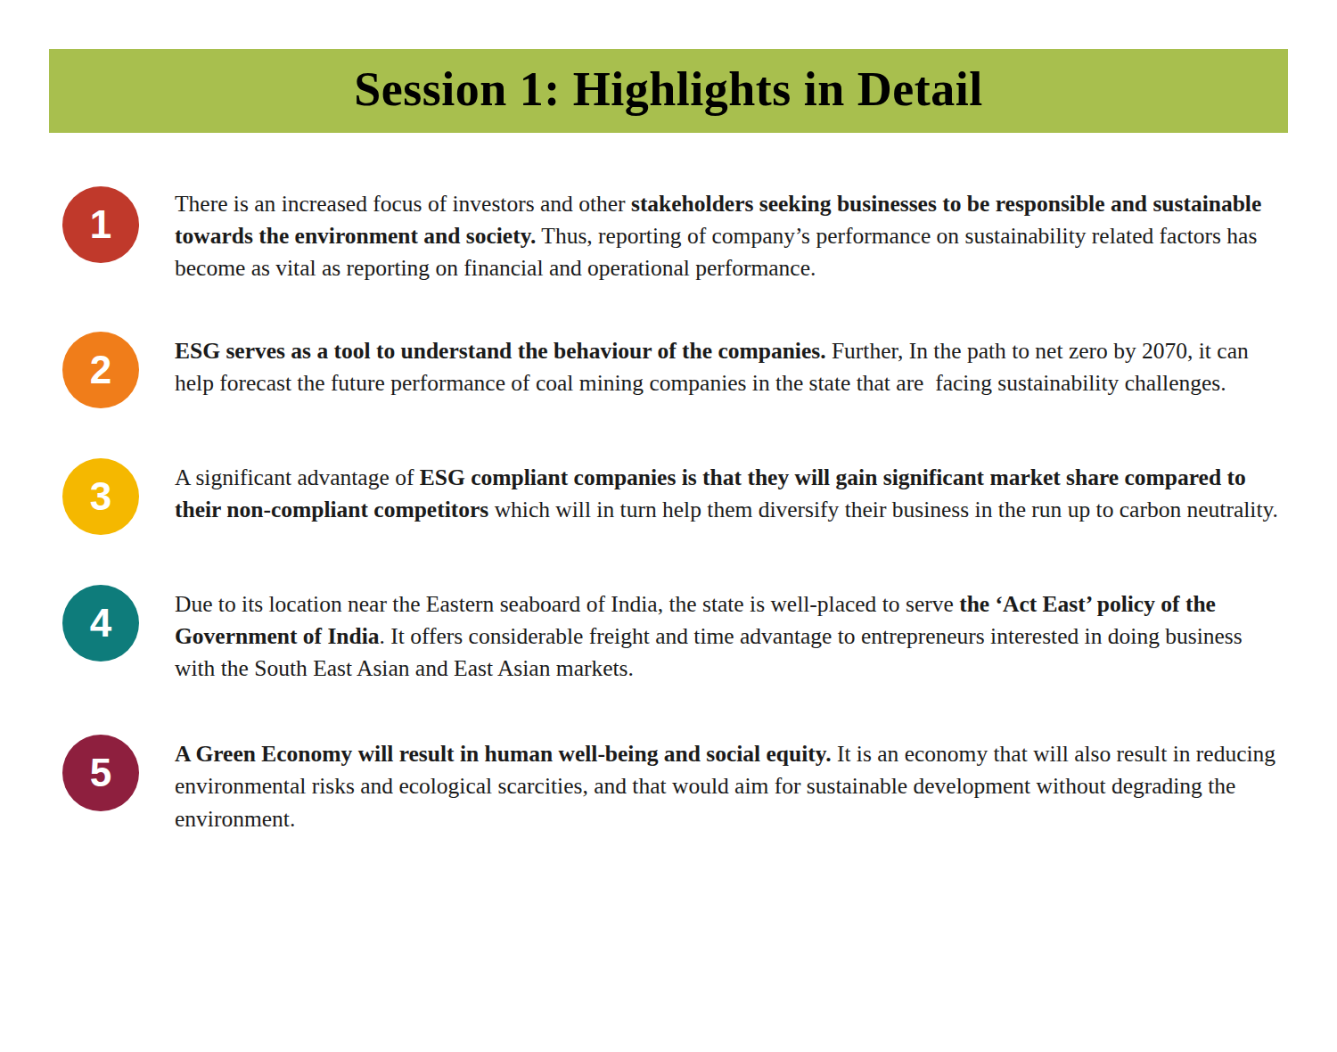Session 1: Highlights in Detail
1
There is an increased focus of investors and other stakeholders seeking businesses to be responsible and sustainable towards the environment and society. Thus, reporting of company’s performance on sustainability related factors has become as vital as reporting on financial and operational performance.
2
ESG serves as a tool to understand the behaviour of the companies. Further, In the path to net zero by 2070, it can help forecast the future performance of coal mining companies in the state that are facing sustainability challenges.
3
A significant advantage of ESG compliant companies is that they will gain significant market share compared to their non-compliant competitors which will in turn help them diversify their business in the run up to carbon neutrality.
4
Due to its location near the Eastern seaboard of India, the state is well-placed to serve the ‘Act East’ policy of the Government of India. It offers considerable freight and time advantage to entrepreneurs interested in doing business with the South East Asian and East Asian markets.
5
A Green Economy will result in human well-being and social equity. It is an economy that will also result in reducing environmental risks and ecological scarcities, and that would aim for sustainable development without degrading the environment.